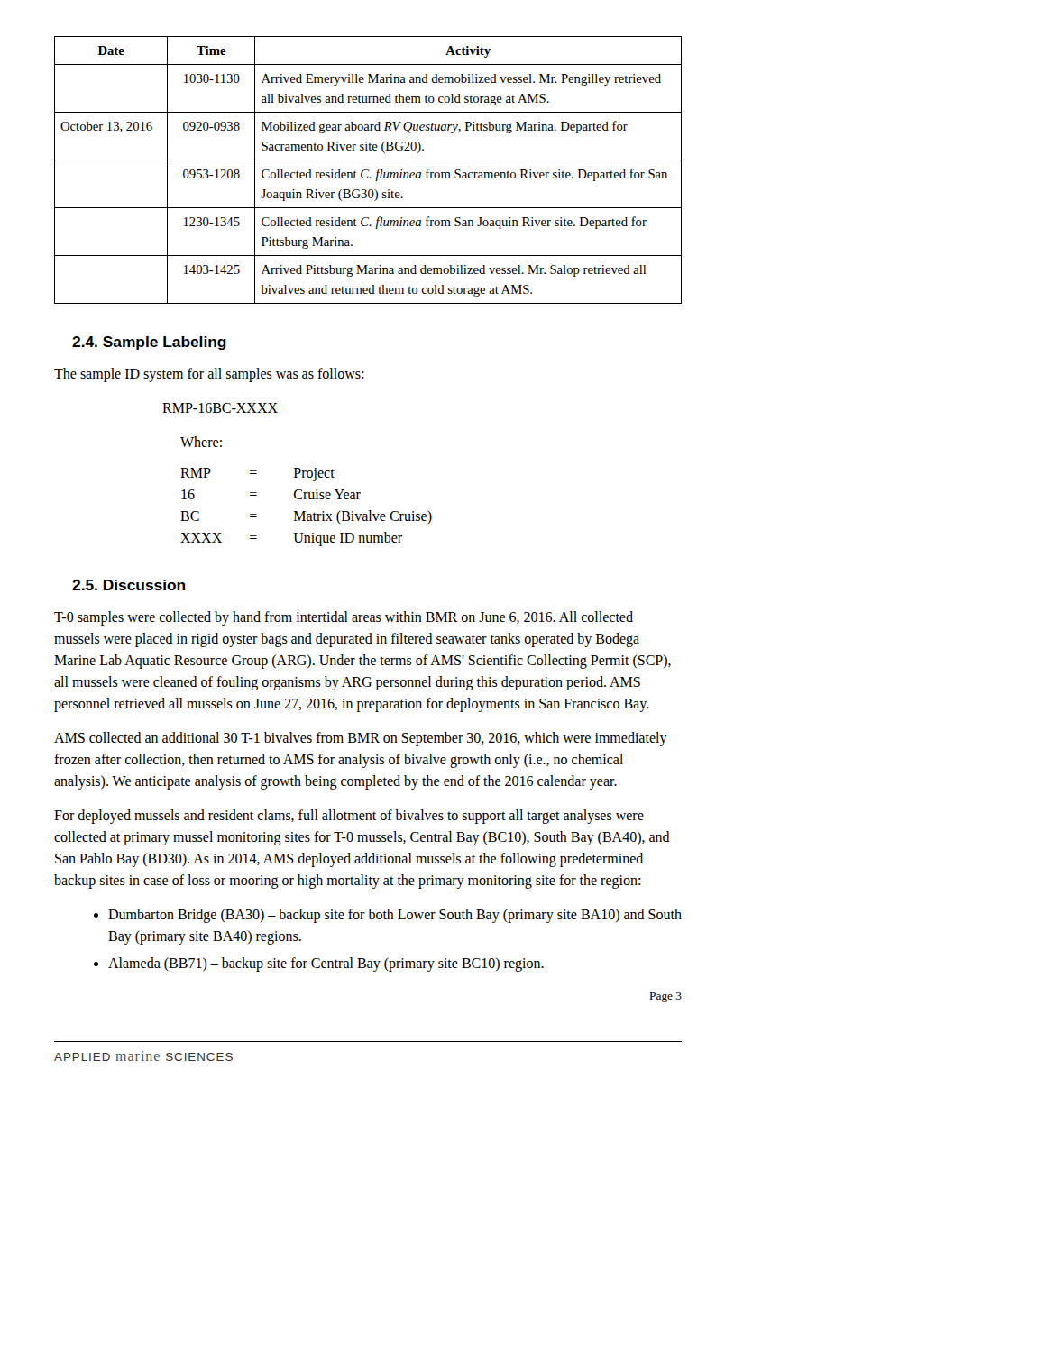| Date | Time | Activity |
| --- | --- | --- |
| | 1030-1130 | Arrived Emeryville Marina and demobilized vessel. Mr. Pengilley retrieved all bivalves and returned them to cold storage at AMS. |
| October 13, 2016 | 0920-0938 | Mobilized gear aboard RV Questuary , Pittsburg Marina. Departed for Sacramento River site (BG20). |
| | 0953-1208 | Collected resident C. fluminea from Sacramento River site. Departed for San Joaquin River (BG30) site. |
| | 1230-1345 | Collected resident C. fluminea from San Joaquin River site. Departed for Pittsburg Marina. |
| | 1403-1425 | Arrived Pittsburg Marina and demobilized vessel. Mr. Salop retrieved all bivalves and returned them to cold storage at AMS. |
2.4. Sample Labeling
The sample ID system for all samples was as follows:
RMP-16BC-XXXX
Where:
| RMP | = | Project |
| 16 | = | Cruise Year |
| BC | = | Matrix (Bivalve Cruise) |
| XXXX | = | Unique ID number |
2.5. Discussion
T-0 samples were collected by hand from intertidal areas within BMR on June 6, 2016. All collected mussels were placed in rigid oyster bags and depurated in filtered seawater tanks operated by Bodega Marine Lab Aquatic Resource Group (ARG). Under the terms of AMS' Scientific Collecting Permit (SCP), all mussels were cleaned of fouling organisms by ARG personnel during this depuration period. AMS personnel retrieved all mussels on June 27, 2016, in preparation for deployments in San Francisco Bay.
AMS collected an additional 30 T-1 bivalves from BMR on September 30, 2016, which were immediately frozen after collection, then returned to AMS for analysis of bivalve growth only (i.e., no chemical analysis). We anticipate analysis of growth being completed by the end of the 2016 calendar year.
For deployed mussels and resident clams, full allotment of bivalves to support all target analyses were collected at primary mussel monitoring sites for T-0 mussels, Central Bay (BC10), South Bay (BA40), and San Pablo Bay (BD30). As in 2014, AMS deployed additional mussels at the following predetermined backup sites in case of loss or mooring or high mortality at the primary monitoring site for the region:
Dumbarton Bridge (BA30) – backup site for both Lower South Bay (primary site BA10) and South Bay (primary site BA40) regions.
Alameda (BB71) – backup site for Central Bay (primary site BC10) region.
Page 3
APPLIED marine SCIENCES